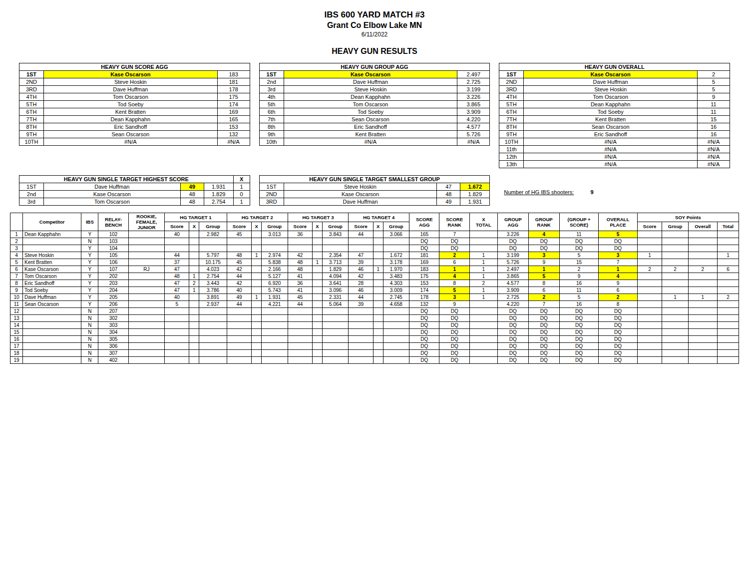IBS 600 YARD MATCH #3
Grant Co Elbow Lake MN
6/11/2022
HEAVY GUN RESULTS
| / HEAVY GUN SCORE AGG / / 1ST / Kase Oscarson / 183 / / 2ND / Steve Hoskin / 181 / / 3RD / Dave Huffman / 178 / / 4TH / Tom Oscarson / 175 / / 5TH / Tod Soeby / 174 / / 6TH / Kent Bratten / 169 / / 7TH / Dean Kapphahn / 165 / / 8TH / Eric Sandhoff / 153 / / 9TH / Sean Oscarson / 132 / / 10TH / #N/A / #N/A / | / HEAVY GUN GROUP AGG / / 1ST / Kase Oscarson / 2.497 / / 2nd / Dave Huffman / 2.725 / / 3rd / Steve Hoskin / 3.199 / / 4th / Dean Kapphahn / 3.226 / / 5th / Tom Oscarson / 3.865 / / 6th / Tod Soeby / 3.909 / / 7th / Sean Oscarson / 4.220 / / 8th / Eric Sandhoff / 4.577 / / 9th / Kent Bratten / 5.726 / / 10th / #N/A / #N/A / | / HEAVY GUN OVERALL / / 1ST / Kase Oscarson / 2 / / 2ND / Dave Huffman / 5 / / 3RD / Steve Hoskin / 5 / / 4TH / Tom Oscarson / 9 / / 5TH / Dean Kapphahn / 11 / / 6TH / Tod Soeby / 11 / / 7TH / Kent Bratten / 15 / / 8TH / Sean Oscarson / 16 / / 9TH / Eric Sandhoff / 16 / / 10TH / #N/A / #N/A / / 11th / #N/A / #N/A / / 12th / #N/A / #N/A / / 13th / #N/A / #N/A / |
| / HEAVY GUN SINGLE TARGET HIGHEST SCORE / X / / 1ST / Dave Huffman / 49 / 1.931 / 1 / / 2nd / Kase Oscarson / 48 / 1.829 / 0 / / 3rd / Tom Oscarson / 48 / 2.754 / 1 / | / HEAVY GUN SINGLE TARGET SMALLEST GROUP / / 1ST / Steve Hoskin / 47 / 1.672 / / 2ND / Kase Oscarson / 48 / 1.829 / / 3RD / Dave Huffman / 49 / 1.931 / | Number of HG IBS shooters: 9 |
| | Competitor | IBS | RELAY- BENCH | ROOKIE, FEMALE, JUNIOR | HG TARGET 1 | HG TARGET 2 | HG TARGET 3 | HG TARGET 4 | SCORE AGG | SCORE RANK | X TOTAL | GROUP AGG | GROUP RANK | (GROUP + SCORE) | OVERALL PLACE | SOY Points |
| --- | --- | --- | --- | --- | --- | --- | --- | --- | --- | --- | --- | --- | --- | --- | --- | --- |
| Score | X | Group | Score | X | Group | Score | X | Group | Score | X | Group | Score | Group | Overall | Total |
| 1 | Dean Kapphahn | Y | 102 | | 40 | | 2.982 | 45 | | 3.013 | 36 | | 3.843 | 44 | | 3.066 | 165 | 7 | | 3.226 | 4 | 11 | 5 | | | | |
| 2 | | N | 103 | | | | | | | | | | | | | | DQ | DQ | | DQ | DQ | DQ | DQ | | | | |
| 3 | | Y | 104 | | | | | | | | | | | | | | DQ | DQ | | DQ | DQ | DQ | DQ | | | | |
| 4 | Steve Hoskin | Y | 105 | | 44 | | 5.797 | 48 | 1 | 2.974 | 42 | | 2.354 | 47 | | 1.672 | 181 | 2 | 1 | 3.199 | 3 | 5 | 3 | 1 | | | 1 |
| 5 | Kent Bratten | Y | 106 | | 37 | | 10.175 | 45 | | 5.838 | 48 | 1 | 3.713 | 39 | | 3.178 | 169 | 6 | 1 | 5.726 | 9 | 15 | 7 | | | | |
| 6 | Kase Oscarson | Y | 107 | RJ | 47 | | 4.023 | 42 | | 2.166 | 48 | | 1.829 | 46 | 1 | 1.970 | 183 | 1 | 1 | 2.497 | 1 | 2 | 1 | 2 | 2 | 2 | 6 |
| 7 | Tom Oscarson | Y | 202 | | 48 | 1 | 2.754 | 44 | | 5.127 | 41 | | 4.094 | 42 | | 3.483 | 175 | 4 | 1 | 3.865 | 5 | 9 | 4 | | | | |
| 8 | Eric Sandhoff | Y | 203 | | 47 | 2 | 3.443 | 42 | | 6.920 | 36 | | 3.641 | 28 | | 4.303 | 153 | 8 | 2 | 4.577 | 8 | 16 | 9 | | | | |
| 9 | Tod Soeby | Y | 204 | | 47 | 1 | 3.786 | 40 | | 5.743 | 41 | | 3.096 | 46 | | 3.009 | 174 | 5 | 1 | 3.909 | 6 | 11 | 6 | | | | |
| 10 | Dave Huffman | Y | 205 | | 40 | | 3.891 | 49 | 1 | 1.931 | 45 | | 2.331 | 44 | | 2.745 | 178 | 3 | 1 | 2.725 | 2 | 5 | 2 | | 1 | 1 | 2 |
| 11 | Sean Oscarson | Y | 206 | | 5 | | 2.937 | 44 | | 4.221 | 44 | | 5.064 | 39 | | 4.658 | 132 | 9 | | 4.220 | 7 | 16 | 8 | | | | |
| 12 | | N | 207 | | | | | | | | | | | | | | DQ | DQ | | DQ | DQ | DQ | DQ | | | | |
| 13 | | N | 302 | | | | | | | | | | | | | | DQ | DQ | | DQ | DQ | DQ | DQ | | | | |
| 14 | | N | 303 | | | | | | | | | | | | | | DQ | DQ | | DQ | DQ | DQ | DQ | | | | |
| 15 | | N | 304 | | | | | | | | | | | | | | DQ | DQ | | DQ | DQ | DQ | DQ | | | | |
| 16 | | N | 305 | | | | | | | | | | | | | | DQ | DQ | | DQ | DQ | DQ | DQ | | | | |
| 17 | | N | 306 | | | | | | | | | | | | | | DQ | DQ | | DQ | DQ | DQ | DQ | | | | |
| 18 | | N | 307 | | | | | | | | | | | | | | DQ | DQ | | DQ | DQ | DQ | DQ | | | | |
| 19 | | N | 402 | | | | | | | | | | | | | | DQ | DQ | | DQ | DQ | DQ | DQ | | | | |